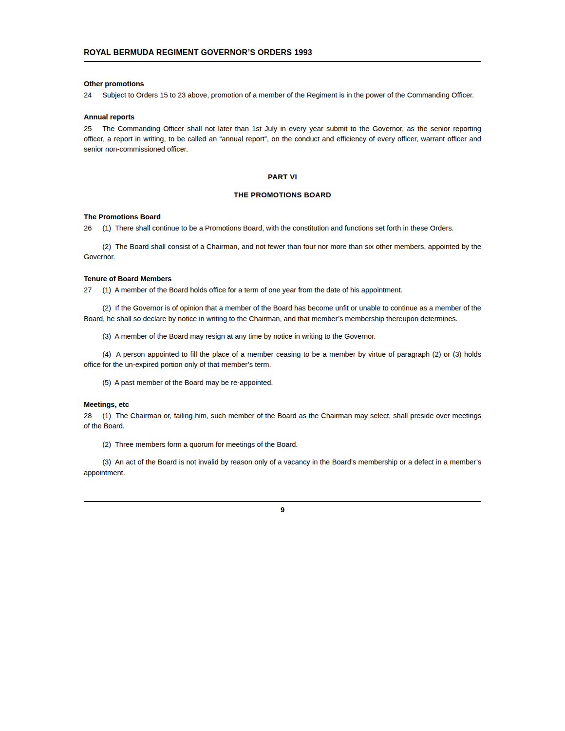ROYAL BERMUDA REGIMENT GOVERNOR’S ORDERS 1993
Other promotions
24 Subject to Orders 15 to 23 above, promotion of a member of the Regiment is in the power of the Commanding Officer.
Annual reports
25 The Commanding Officer shall not later than 1st July in every year submit to the Governor, as the senior reporting officer, a report in writing, to be called an “annual report”, on the conduct and efficiency of every officer, warrant officer and senior non-commissioned officer.
PART VI
THE PROMOTIONS BOARD
The Promotions Board
26(1) There shall continue to be a Promotions Board, with the constitution and functions set forth in these Orders.
(2) The Board shall consist of a Chairman, and not fewer than four nor more than six other members, appointed by the Governor.
Tenure of Board Members
27(1) A member of the Board holds office for a term of one year from the date of his appointment.
(2) If the Governor is of opinion that a member of the Board has become unfit or unable to continue as a member of the Board, he shall so declare by notice in writing to the Chairman, and that member’s membership thereupon determines.
(3) A member of the Board may resign at any time by notice in writing to the Governor.
(4) A person appointed to fill the place of a member ceasing to be a member by virtue of paragraph (2) or (3) holds office for the un-expired portion only of that member’s term.
(5) A past member of the Board may be re-appointed.
Meetings, etc
28(1) The Chairman or, failing him, such member of the Board as the Chairman may select, shall preside over meetings of the Board.
(2) Three members form a quorum for meetings of the Board.
(3) An act of the Board is not invalid by reason only of a vacancy in the Board’s membership or a defect in a member’s appointment.
9